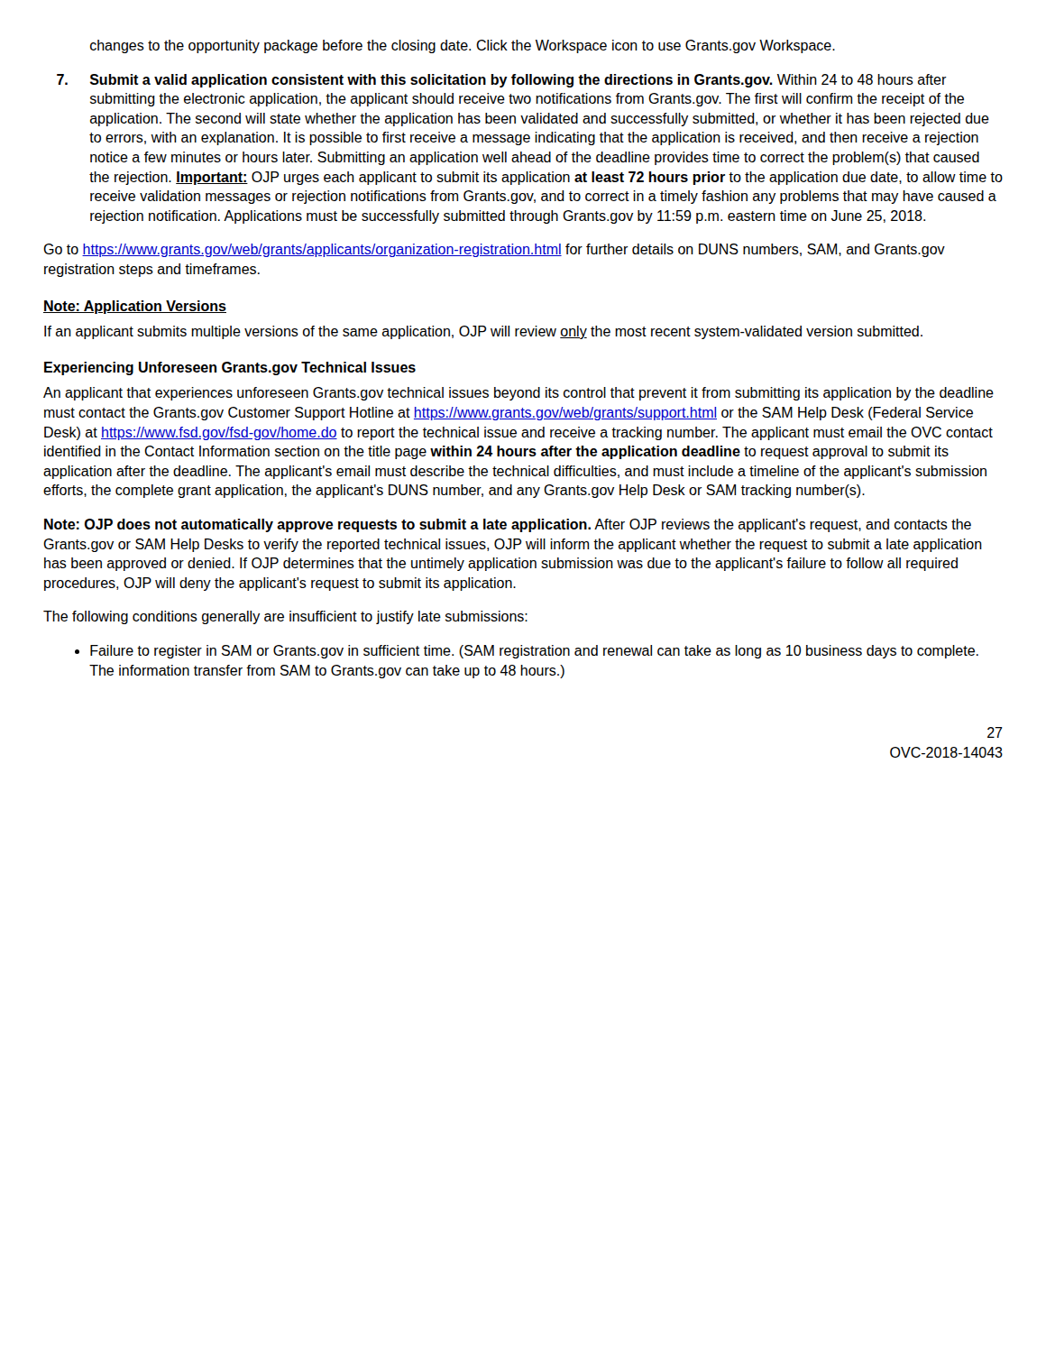changes to the opportunity package before the closing date. Click the Workspace icon to use Grants.gov Workspace.
7. Submit a valid application consistent with this solicitation by following the directions in Grants.gov. Within 24 to 48 hours after submitting the electronic application, the applicant should receive two notifications from Grants.gov. The first will confirm the receipt of the application. The second will state whether the application has been validated and successfully submitted, or whether it has been rejected due to errors, with an explanation. It is possible to first receive a message indicating that the application is received, and then receive a rejection notice a few minutes or hours later. Submitting an application well ahead of the deadline provides time to correct the problem(s) that caused the rejection. Important: OJP urges each applicant to submit its application at least 72 hours prior to the application due date, to allow time to receive validation messages or rejection notifications from Grants.gov, and to correct in a timely fashion any problems that may have caused a rejection notification. Applications must be successfully submitted through Grants.gov by 11:59 p.m. eastern time on June 25, 2018.
Go to https://www.grants.gov/web/grants/applicants/organization-registration.html for further details on DUNS numbers, SAM, and Grants.gov registration steps and timeframes.
Note: Application Versions
If an applicant submits multiple versions of the same application, OJP will review only the most recent system-validated version submitted.
Experiencing Unforeseen Grants.gov Technical Issues
An applicant that experiences unforeseen Grants.gov technical issues beyond its control that prevent it from submitting its application by the deadline must contact the Grants.gov Customer Support Hotline at https://www.grants.gov/web/grants/support.html or the SAM Help Desk (Federal Service Desk) at https://www.fsd.gov/fsd-gov/home.do to report the technical issue and receive a tracking number. The applicant must email the OVC contact identified in the Contact Information section on the title page within 24 hours after the application deadline to request approval to submit its application after the deadline. The applicant's email must describe the technical difficulties, and must include a timeline of the applicant's submission efforts, the complete grant application, the applicant's DUNS number, and any Grants.gov Help Desk or SAM tracking number(s).
Note: OJP does not automatically approve requests to submit a late application. After OJP reviews the applicant's request, and contacts the Grants.gov or SAM Help Desks to verify the reported technical issues, OJP will inform the applicant whether the request to submit a late application has been approved or denied. If OJP determines that the untimely application submission was due to the applicant's failure to follow all required procedures, OJP will deny the applicant's request to submit its application.
The following conditions generally are insufficient to justify late submissions:
Failure to register in SAM or Grants.gov in sufficient time. (SAM registration and renewal can take as long as 10 business days to complete. The information transfer from SAM to Grants.gov can take up to 48 hours.)
27 OVC-2018-14043